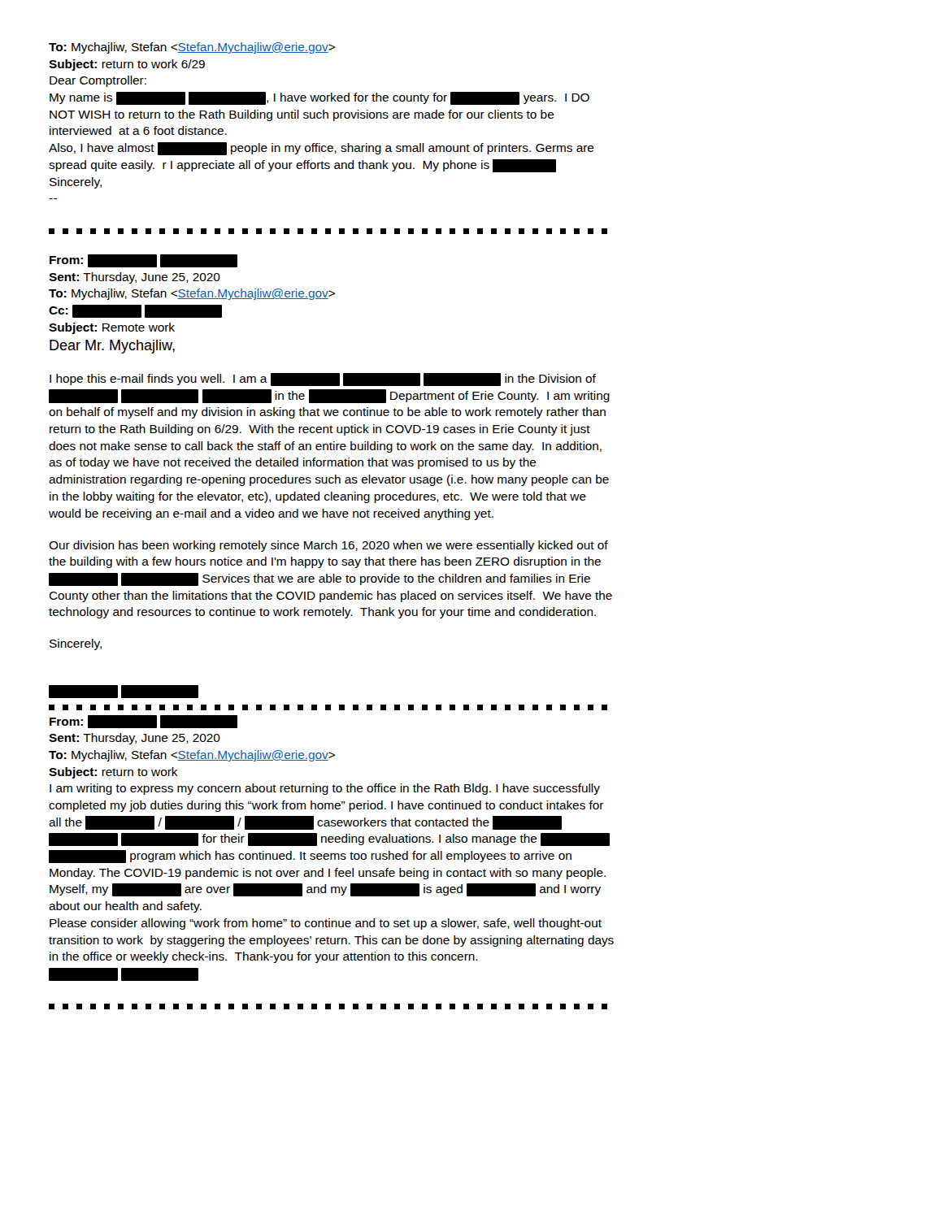To: Mychajliw, Stefan <Stefan.Mychajliw@erie.gov>
Subject: return to work 6/29
Dear Comptroller:
My name is , I have worked for the county for years. I DO NOT WISH to return to the Rath Building until such provisions are made for our clients to be interviewed at a 6 foot distance.
Also, I have almost people in my office, sharing a small amount of printers. Germs are spread quite easily. r I appreciate all of your efforts and thank you. My phone is
Sincerely,
--
From:
Sent: Thursday, June 25, 2020
To: Mychajliw, Stefan <Stefan.Mychajliw@erie.gov>
Cc:
Subject: Remote work
Dear Mr. Mychajliw,
I hope this e-mail finds you well. I am a in the Division of in the Department of Erie County. I am writing on behalf of myself and my division in asking that we continue to be able to work remotely rather than return to the Rath Building on 6/29. With the recent uptick in COVD-19 cases in Erie County it just does not make sense to call back the staff of an entire building to work on the same day. In addition, as of today we have not received the detailed information that was promised to us by the administration regarding re-opening procedures such as elevator usage (i.e. how many people can be in the lobby waiting for the elevator, etc), updated cleaning procedures, etc. We were told that we would be receiving an e-mail and a video and we have not received anything yet.
Our division has been working remotely since March 16, 2020 when we were essentially kicked out of the building with a few hours notice and I'm happy to say that there has been ZERO disruption in the Services that we are able to provide to the children and families in Erie County other than the limitations that the COVID pandemic has placed on services itself. We have the technology and resources to continue to work remotely. Thank you for your time and condideration.
Sincerely,
From:
Sent: Thursday, June 25, 2020
To: Mychajliw, Stefan <Stefan.Mychajliw@erie.gov>
Subject: return to work
I am writing to express my concern about returning to the office in the Rath Bldg. I have successfully completed my job duties during this “work from home” period. I have continued to conduct intakes for all the / / caseworkers that contacted the for their needing evaluations. I also manage the program which has continued. It seems too rushed for all employees to arrive on Monday. The COVID-19 pandemic is not over and I feel unsafe being in contact with so many people. Myself, my are over and my is aged and I worry about our health and safety.
Please consider allowing “work from home” to continue and to set up a slower, safe, well thought-out transition to work by staggering the employees’ return. This can be done by assigning alternating days in the office or weekly check-ins. Thank-you for your attention to this concern.